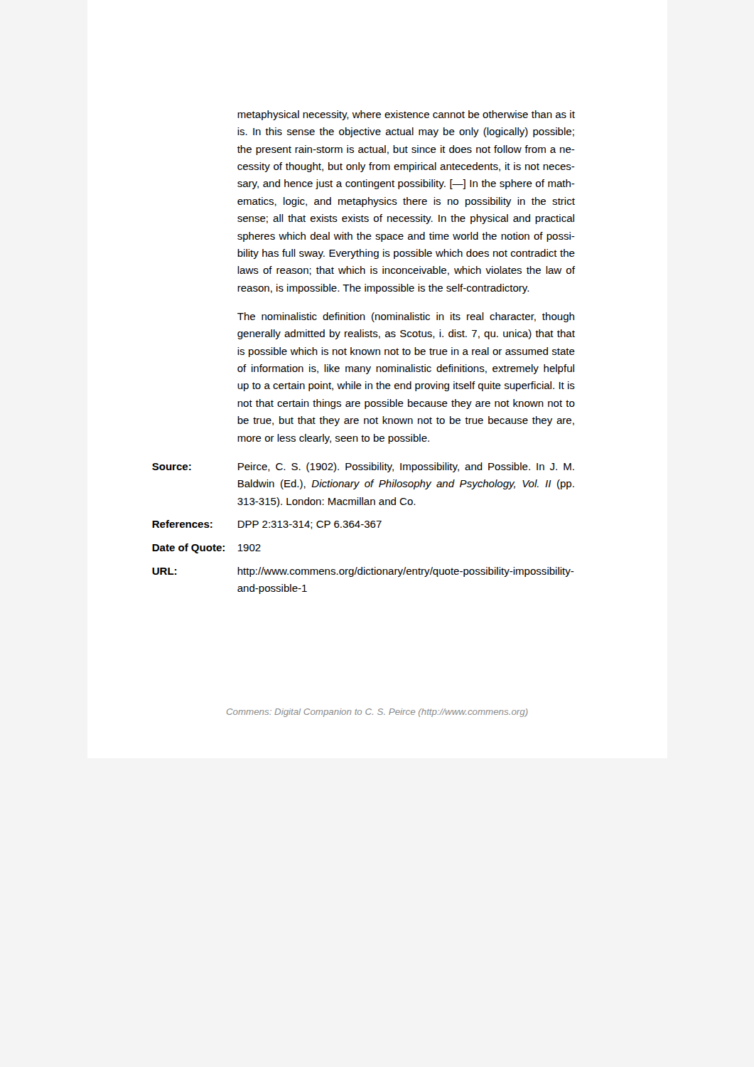metaphysical necessity, where existence cannot be otherwise than as it is. In this sense the objective actual may be only (logically) possible; the present rain-storm is actual, but since it does not follow from a necessity of thought, but only from empirical antecedents, it is not necessary, and hence just a contingent possibility. [—] In the sphere of mathematics, logic, and metaphysics there is no possibility in the strict sense; all that exists exists of necessity. In the physical and practical spheres which deal with the space and time world the notion of possibility has full sway. Everything is possible which does not contradict the laws of reason; that which is inconceivable, which violates the law of reason, is impossible. The impossible is the self-contradictory.
The nominalistic definition (nominalistic in its real character, though generally admitted by realists, as Scotus, i. dist. 7, qu. unica) that that is possible which is not known not to be true in a real or assumed state of information is, like many nominalistic definitions, extremely helpful up to a certain point, while in the end proving itself quite superficial. It is not that certain things are possible because they are not known not to be true, but that they are not known not to be true because they are, more or less clearly, seen to be possible.
Source:
Peirce, C. S. (1902). Possibility, Impossibility, and Possible. In J. M. Baldwin (Ed.), Dictionary of Philosophy and Psychology, Vol. II (pp. 313-315). London: Macmillan and Co.
References:
DPP 2:313-314; CP 6.364-367
Date of Quote:
1902
URL:
http://www.commens.org/dictionary/entry/quote-possibility-impossibility-and-possible-1
Commens: Digital Companion to C. S. Peirce (http://www.commens.org)